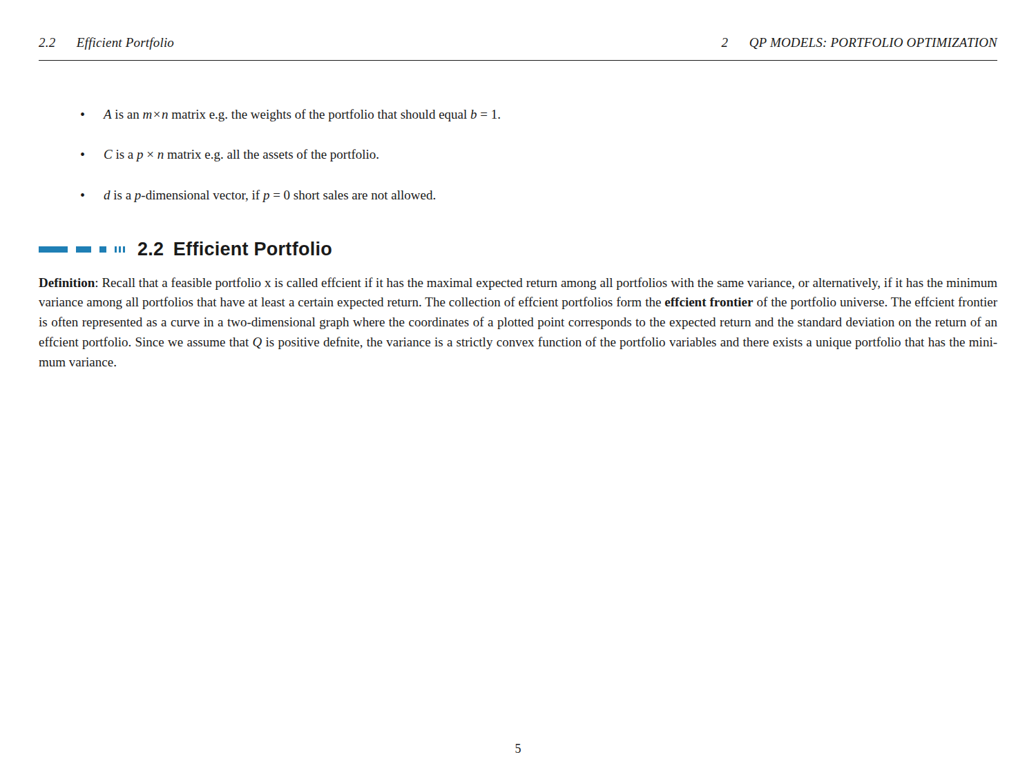2.2 Efficient Portfolio
2 QP MODELS: PORTFOLIO OPTIMIZATION
A is an m × n matrix e.g. the weights of the portfolio that should equal b = 1.
C is a p × n matrix e.g. all the assets of the portfolio.
d is a p-dimensional vector, if p = 0 short sales are not allowed.
2.2 Efficient Portfolio
Definition: Recall that a feasible portfolio x is called effcient if it has the maximal expected return among all portfolios with the same variance, or alternatively, if it has the minimum variance among all portfolios that have at least a certain expected return. The collection of effcient portfolios form the effcient frontier of the portfolio universe. The effcient frontier is often represented as a curve in a two-dimensional graph where the coordinates of a plotted point corresponds to the expected return and the standard deviation on the return of an effcient portfolio. Since we assume that Q is positive defnite, the variance is a strictly convex function of the portfolio variables and there exists a unique portfolio that has the minimum variance.
5